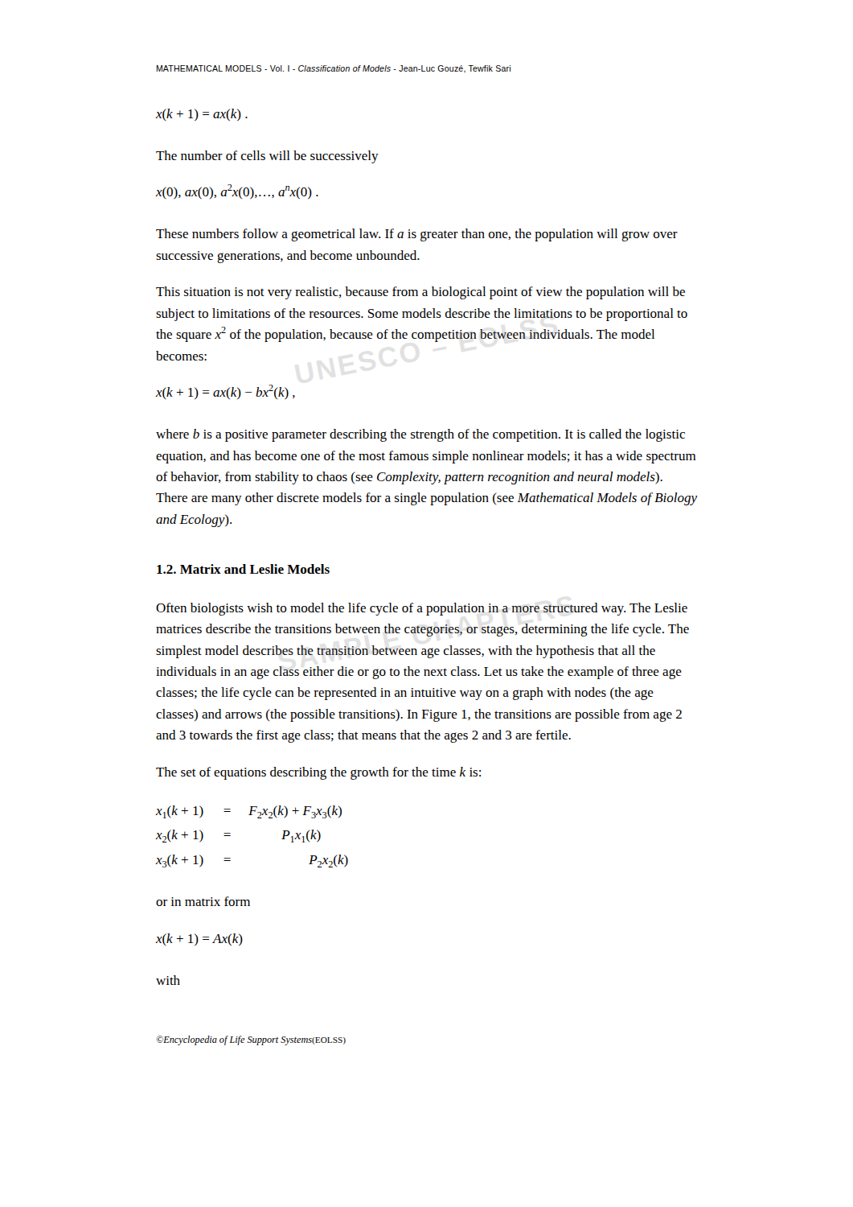MATHEMATICAL MODELS - Vol. I - Classification of Models - Jean-Luc Gouzé, Tewfik Sari
UNESCO – EOLSS
SAMPLE CHAPTERS
x(k + 1) = ax(k) .
The number of cells will be successively
x(0), ax(0), a2x(0),…, anx(0) .
These numbers follow a geometrical law. If a is greater than one, the population will grow over successive generations, and become unbounded.
This situation is not very realistic, because from a biological point of view the population will be subject to limitations of the resources. Some models describe the limitations to be proportional to the square x2 of the population, because of the competition between individuals. The model becomes:
x(k + 1) = ax(k) − bx2(k) ,
where b is a positive parameter describing the strength of the competition. It is called the logistic equation, and has become one of the most famous simple nonlinear models; it has a wide spectrum of behavior, from stability to chaos (see Complexity, pattern recognition and neural models). There are many other discrete models for a single population (see Mathematical Models of Biology and Ecology).
1.2. Matrix and Leslie Models
Often biologists wish to model the life cycle of a population in a more structured way. The Leslie matrices describe the transitions between the categories, or stages, determining the life cycle. The simplest model describes the transition between age classes, with the hypothesis that all the individuals in an age class either die or go to the next class. Let us take the example of three age classes; the life cycle can be represented in an intuitive way on a graph with nodes (the age classes) and arrows (the possible transitions). In Figure 1, the transitions are possible from age 2 and 3 towards the first age class; that means that the ages 2 and 3 are fertile.
The set of equations describing the growth for the time k is:
| x 1 ( k + 1) | = | F 2 x 2 ( k ) + F 3 x 3 ( k ) |
| x 2 ( k + 1) | = | P 1 x 1 ( k ) |
| x 3 ( k + 1) | = | P 2 x 2 ( k ) |
or in matrix form
x(k + 1) = Ax(k)
with
©Encyclopedia of Life Support Systems(EOLSS)